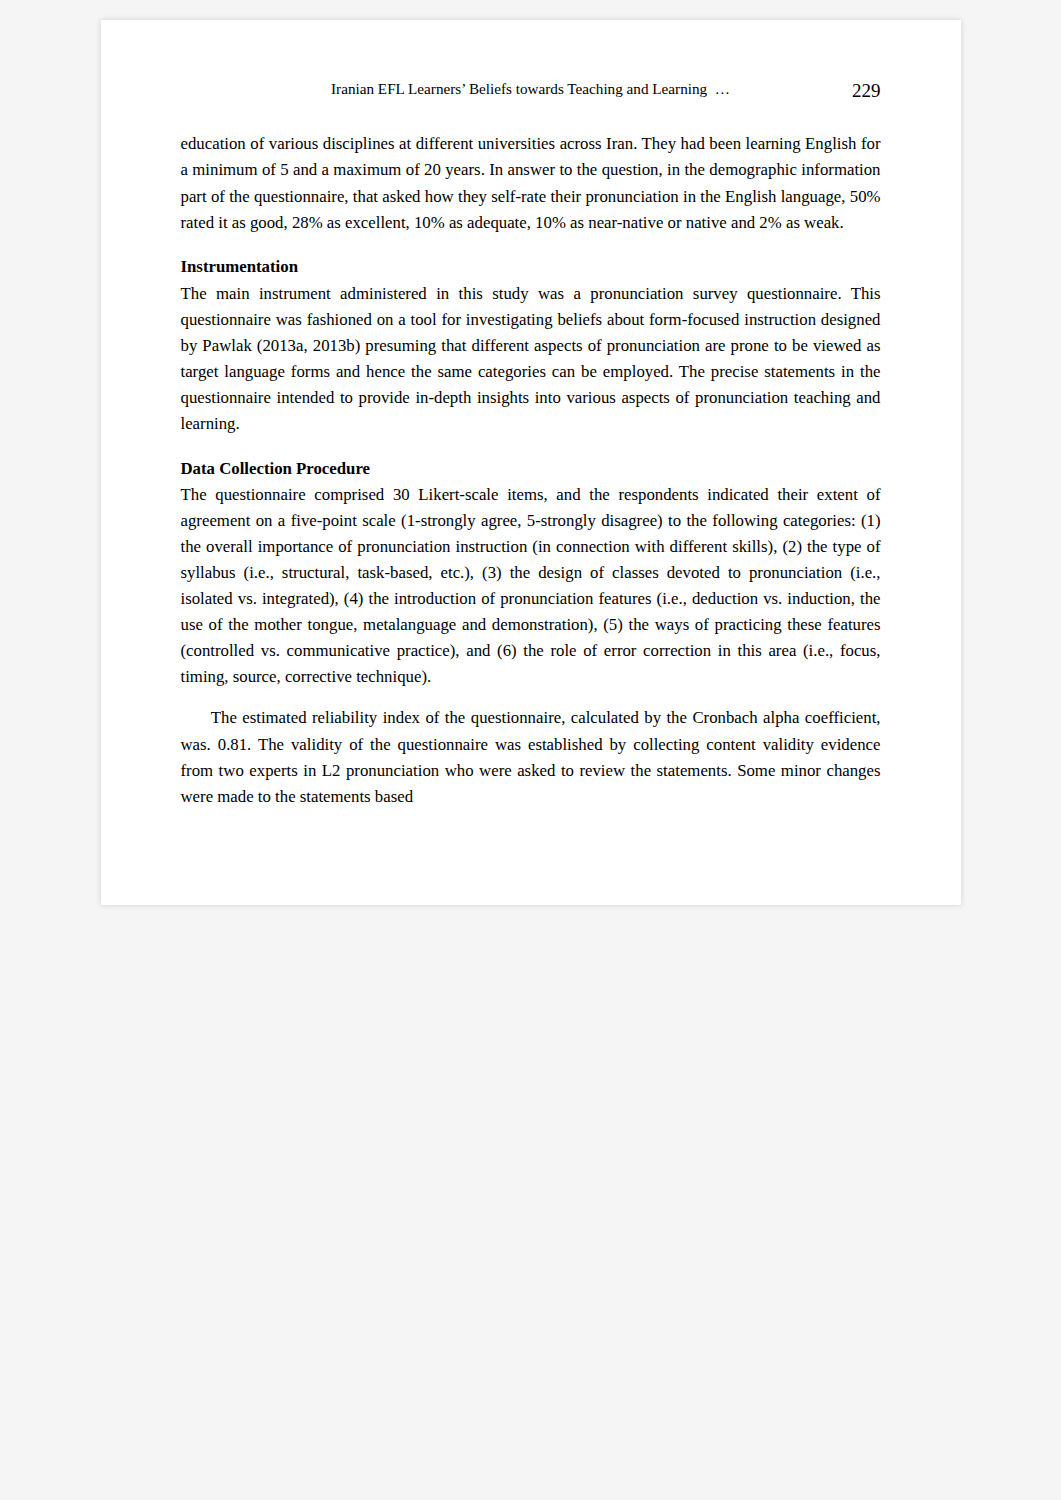Iranian EFL Learners’ Beliefs towards Teaching and Learning … 229
education of various disciplines at different universities across Iran. They had been learning English for a minimum of 5 and a maximum of 20 years. In answer to the question, in the demographic information part of the questionnaire, that asked how they self-rate their pronunciation in the English language, 50% rated it as good, 28% as excellent, 10% as adequate, 10% as near-native or native and 2% as weak.
Instrumentation
The main instrument administered in this study was a pronunciation survey questionnaire. This questionnaire was fashioned on a tool for investigating beliefs about form-focused instruction designed by Pawlak (2013a, 2013b) presuming that different aspects of pronunciation are prone to be viewed as target language forms and hence the same categories can be employed. The precise statements in the questionnaire intended to provide in-depth insights into various aspects of pronunciation teaching and learning.
Data Collection Procedure
The questionnaire comprised 30 Likert-scale items, and the respondents indicated their extent of agreement on a five-point scale (1-strongly agree, 5-strongly disagree) to the following categories: (1) the overall importance of pronunciation instruction (in connection with different skills), (2) the type of syllabus (i.e., structural, task-based, etc.), (3) the design of classes devoted to pronunciation (i.e., isolated vs. integrated), (4) the introduction of pronunciation features (i.e., deduction vs. induction, the use of the mother tongue, metalanguage and demonstration), (5) the ways of practicing these features (controlled vs. communicative practice), and (6) the role of error correction in this area (i.e., focus, timing, source, corrective technique).
The estimated reliability index of the questionnaire, calculated by the Cronbach alpha coefficient, was. 0.81. The validity of the questionnaire was established by collecting content validity evidence from two experts in L2 pronunciation who were asked to review the statements. Some minor changes were made to the statements based